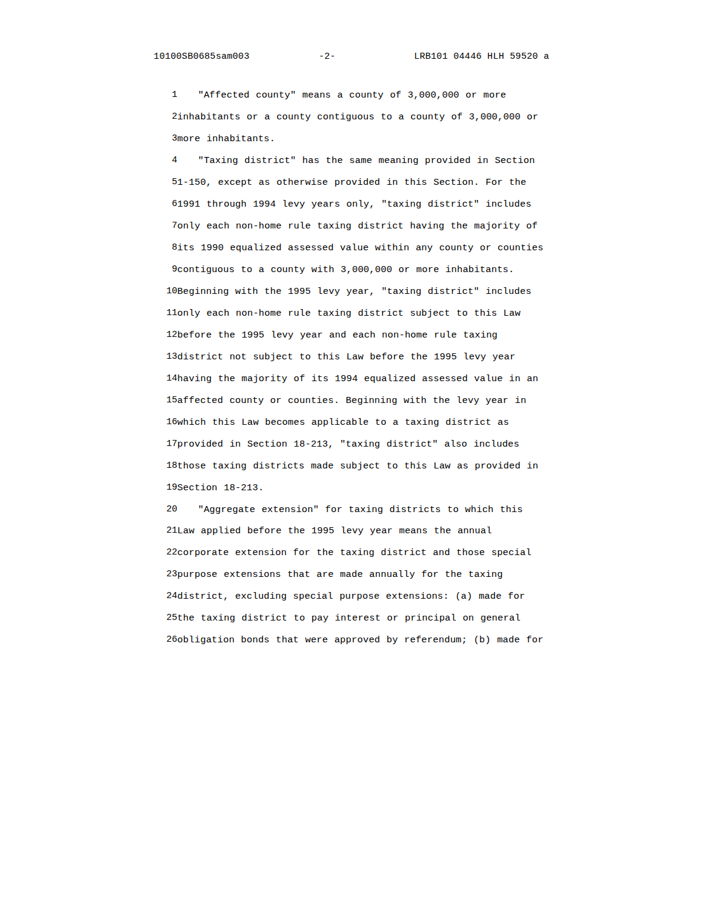10100SB0685sam003 -2- LRB101 04446 HLH 59520 a
| 1 | "Affected county" means a county of 3,000,000 or more |
| 2 | inhabitants or a county contiguous to a county of 3,000,000 or |
| 3 | more inhabitants. |
| 4 | "Taxing district" has the same meaning provided in Section |
| 5 | 1-150, except as otherwise provided in this Section. For the |
| 6 | 1991 through 1994 levy years only, "taxing district" includes |
| 7 | only each non-home rule taxing district having the majority of |
| 8 | its 1990 equalized assessed value within any county or counties |
| 9 | contiguous to a county with 3,000,000 or more inhabitants. |
| 10 | Beginning with the 1995 levy year, "taxing district" includes |
| 11 | only each non-home rule taxing district subject to this Law |
| 12 | before the 1995 levy year and each non-home rule taxing |
| 13 | district not subject to this Law before the 1995 levy year |
| 14 | having the majority of its 1994 equalized assessed value in an |
| 15 | affected county or counties. Beginning with the levy year in |
| 16 | which this Law becomes applicable to a taxing district as |
| 17 | provided in Section 18-213, "taxing district" also includes |
| 18 | those taxing districts made subject to this Law as provided in |
| 19 | Section 18-213. |
| 20 | "Aggregate extension" for taxing districts to which this |
| 21 | Law applied before the 1995 levy year means the annual |
| 22 | corporate extension for the taxing district and those special |
| 23 | purpose extensions that are made annually for the taxing |
| 24 | district, excluding special purpose extensions: (a) made for |
| 25 | the taxing district to pay interest or principal on general |
| 26 | obligation bonds that were approved by referendum; (b) made for |